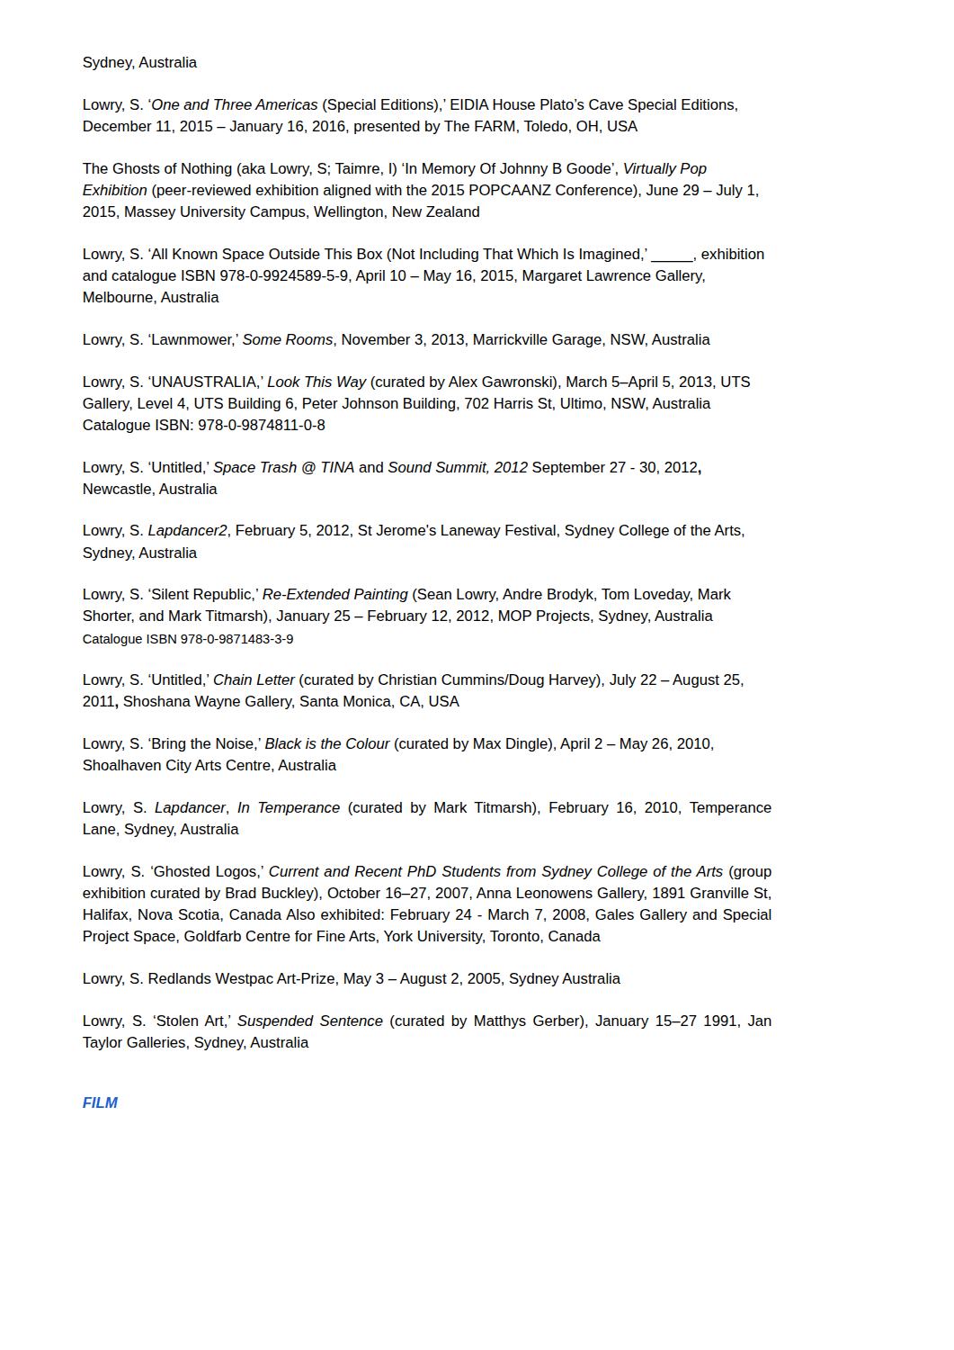Sydney, Australia
Lowry, S. ‘One and Three Americas (Special Editions),’ EIDIA House Plato’s Cave Special Editions, December 11, 2015 – January 16, 2016, presented by The FARM, Toledo, OH, USA
The Ghosts of Nothing (aka Lowry, S; Taimre, I) ‘In Memory Of Johnny B Goode’, Virtually Pop Exhibition (peer-reviewed exhibition aligned with the 2015 POPCAANZ Conference), June 29 – July 1, 2015, Massey University Campus, Wellington, New Zealand
Lowry, S. ‘All Known Space Outside This Box (Not Including That Which Is Imagined,’ _____, exhibition and catalogue ISBN 978-0-9924589-5-9, April 10 – May 16, 2015, Margaret Lawrence Gallery, Melbourne, Australia
Lowry, S. ‘Lawnmower,’ Some Rooms, November 3, 2013, Marrickville Garage, NSW, Australia
Lowry, S. ‘UNAUSTRALIA,’ Look This Way (curated by Alex Gawronski), March 5–April 5, 2013, UTS Gallery, Level 4, UTS Building 6, Peter Johnson Building, 702 Harris St, Ultimo, NSW, Australia Catalogue ISBN: 978-0-9874811-0-8
Lowry, S. ‘Untitled,’ Space Trash @ TINA and Sound Summit, 2012 September 27 - 30, 2012, Newcastle, Australia
Lowry, S. Lapdancer2, February 5, 2012, St Jerome's Laneway Festival, Sydney College of the Arts, Sydney, Australia
Lowry, S. ‘Silent Republic,’ Re-Extended Painting (Sean Lowry, Andre Brodyk, Tom Loveday, Mark Shorter, and Mark Titmarsh), January 25 – February 12, 2012, MOP Projects, Sydney, Australia Catalogue ISBN 978-0-9871483-3-9
Lowry, S. ‘Untitled,’ Chain Letter (curated by Christian Cummins/Doug Harvey), July 22 – August 25, 2011, Shoshana Wayne Gallery, Santa Monica, CA, USA
Lowry, S. ‘Bring the Noise,’ Black is the Colour (curated by Max Dingle), April 2 – May 26, 2010, Shoalhaven City Arts Centre, Australia
Lowry, S. Lapdancer, In Temperance (curated by Mark Titmarsh), February 16, 2010, Temperance Lane, Sydney, Australia
Lowry, S. ‘Ghosted Logos,’ Current and Recent PhD Students from Sydney College of the Arts (group exhibition curated by Brad Buckley), October 16–27, 2007, Anna Leonowens Gallery, 1891 Granville St, Halifax, Nova Scotia, Canada Also exhibited: February 24 - March 7, 2008, Gales Gallery and Special Project Space, Goldfarb Centre for Fine Arts, York University, Toronto, Canada
Lowry, S. Redlands Westpac Art-Prize, May 3 – August 2, 2005, Sydney Australia
Lowry, S. ‘Stolen Art,’ Suspended Sentence (curated by Matthys Gerber), January 15–27 1991, Jan Taylor Galleries, Sydney, Australia
FILM